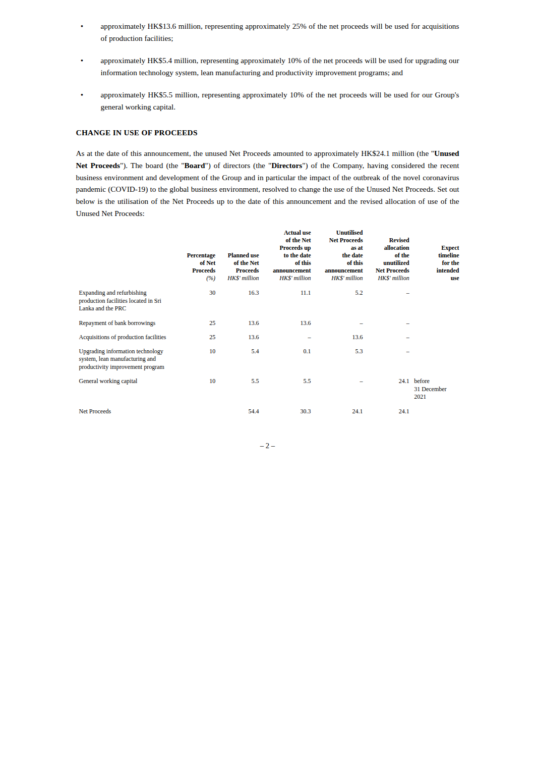approximately HK$13.6 million, representing approximately 25% of the net proceeds will be used for acquisitions of production facilities;
approximately HK$5.4 million, representing approximately 10% of the net proceeds will be used for upgrading our information technology system, lean manufacturing and productivity improvement programs; and
approximately HK$5.5 million, representing approximately 10% of the net proceeds will be used for our Group's general working capital.
CHANGE IN USE OF PROCEEDS
As at the date of this announcement, the unused Net Proceeds amounted to approximately HK$24.1 million (the "Unused Net Proceeds"). The board (the "Board") of directors (the "Directors") of the Company, having considered the recent business environment and development of the Group and in particular the impact of the outbreak of the novel coronavirus pandemic (COVID-19) to the global business environment, resolved to change the use of the Unused Net Proceeds. Set out below is the utilisation of the Net Proceeds up to the date of this announcement and the revised allocation of use of the Unused Net Proceeds:
| | Percentage of Net Proceeds (%) | Planned use of the Net Proceeds HK$' million | Actual use of the Net Proceeds up to the date of this announcement HK$' million | Unutilised Net Proceeds as at the date of this announcement HK$' million | Revised allocation of the unutilized Net Proceeds HK$' million | Expect timeline for the intended use |
| --- | --- | --- | --- | --- | --- | --- |
| Expanding and refurbishing production facilities located in Sri Lanka and the PRC | 30 | 16.3 | 11.1 | 5.2 | – | |
| Repayment of bank borrowings | 25 | 13.6 | 13.6 | – | – | |
| Acquisitions of production facilities | 25 | 13.6 | – | 13.6 | – | |
| Upgrading information technology system, lean manufacturing and productivity improvement program | 10 | 5.4 | 0.1 | 5.3 | – | |
| General working capital | 10 | 5.5 | 5.5 | – | 24.1 | before 31 December 2021 |
| Net Proceeds | | 54.4 | 30.3 | 24.1 | 24.1 | |
– 2 –